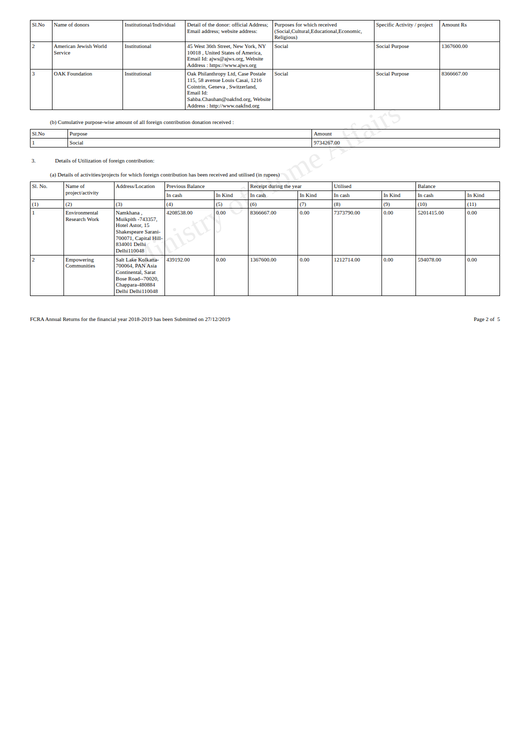Ministry of Home Affairs
| Sl.No | Name of donors | Institutional/Individual | Detail of the donor: official Address; Email address; website address: | Purposes for which received (Social,Cultural,Educational,Economic, Religious) | Specific Activity / project | Amount Rs |
| 2 | American Jewish World Service | Institutional | 45 West 36th Street, New York, NY 10018 , United States of America, Email Id: ajws@ajws.org, Website Address : https://www.ajws.org | Social | Social Purpose | 1367600.00 |
| 3 | OAK Foundation | Institutional | Oak Philanthropy Ltd, Case Postale 115, 58 avenue Louis Casai, 1216 Cointrin, Geneva , Switzerland, Email Id: Sahba.Chauhan@oakfnd.org, Website Address : http://www.oakfnd.org | Social | Social Purpose | 8366667.00 |
(b) Cumulative purpose-wise amount of all foreign contribution donation received :
| Sl.No | Purpose | Amount |
| 1 | Social | 9734267.00 |
| 3. | Details of Utilization of foreign contribution: |
(a) Details of activities/projects for which foreign contribution has been received and utilised (in rupees)
| Sl. No. | Name of project/activity | Address/Location | Previous Balance | Receipt during the year | Utilised | Balance |
| In cash | In Kind | In cash | In Kind | In cash | In Kind | In cash | In Kind |
| (1) | (2) | (3) | (4) | (5) | (6) | (7) | (8) | (9) | (10) | (11) |
| 1 | Environmental Research Work | Namkhana , Muikpith -743357, Hotel Astor, 15 Shakespeare Sarani-700071, Capital Hill-834001 Delhi Delhi110048 | 4208538.00 | 0.00 | 8366667.00 | 0.00 | 7373790.00 | 0.00 | 5201415.00 | 0.00 |
| 2 | Empowering Communities | Salt Lake Kolkatta-700064, PAN Asia Continental, Sarat Bose Road--70020, Chappara-480884 Delhi Delhi110048 | 439192.00 | 0.00 | 1367600.00 | 0.00 | 1212714.00 | 0.00 | 594078.00 | 0.00 |
FCRA Annual Returns for the financial year 2018-2019 has been Submitted on 27/12/2019
Page 2 of 5